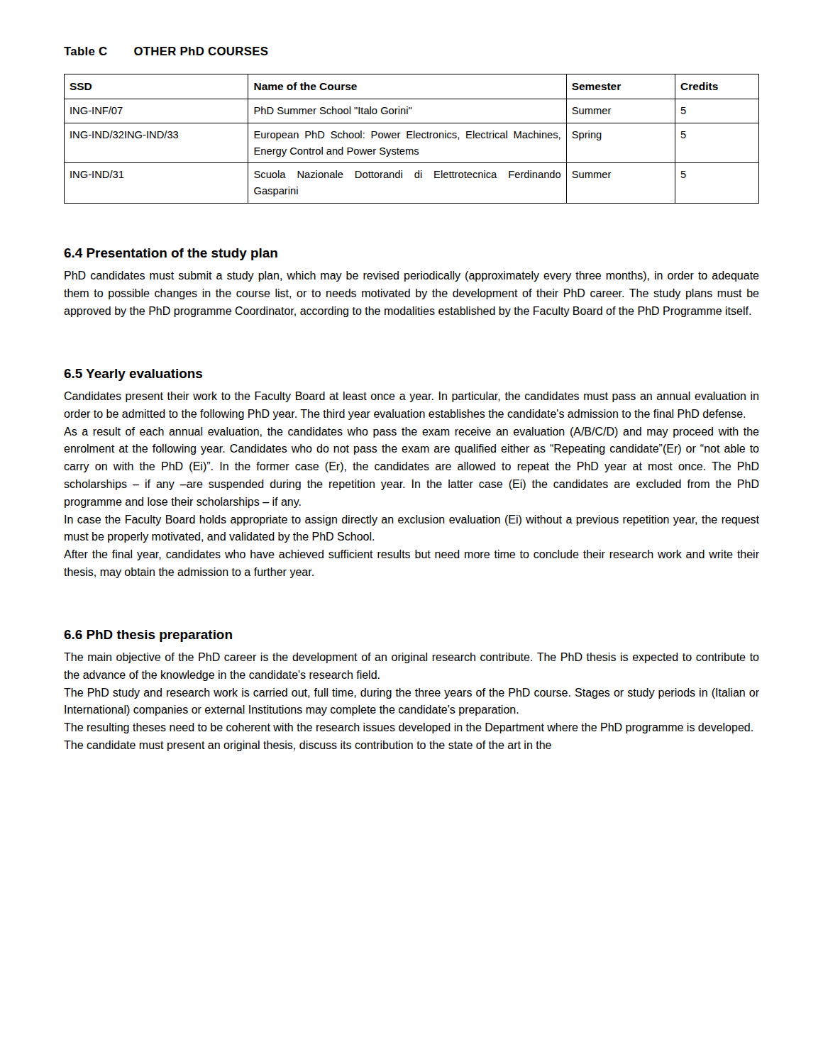Table C OTHER PhD COURSES
| SSD | Name of the Course | Semester | Credits |
| --- | --- | --- | --- |
| ING-INF/07 | PhD Summer School "Italo Gorini" | Summer | 5 |
| ING-IND/32ING-IND/33 | European PhD School: Power Electronics, Electrical Machines, Energy Control and Power Systems | Spring | 5 |
| ING-IND/31 | Scuola Nazionale Dottorandi di Elettrotecnica Ferdinando Gasparini | Summer | 5 |
6.4 Presentation of the study plan
PhD candidates must submit a study plan, which may be revised periodically (approximately every three months), in order to adequate them to possible changes in the course list, or to needs motivated by the development of their PhD career. The study plans must be approved by the PhD programme Coordinator, according to the modalities established by the Faculty Board of the PhD Programme itself.
6.5 Yearly evaluations
Candidates present their work to the Faculty Board at least once a year. In particular, the candidates must pass an annual evaluation in order to be admitted to the following PhD year. The third year evaluation establishes the candidate's admission to the final PhD defense.
As a result of each annual evaluation, the candidates who pass the exam receive an evaluation (A/B/C/D) and may proceed with the enrolment at the following year. Candidates who do not pass the exam are qualified either as “Repeating candidate”(Er) or “not able to carry on with the PhD (Ei)”. In the former case (Er), the candidates are allowed to repeat the PhD year at most once. The PhD scholarships – if any –are suspended during the repetition year. In the latter case (Ei) the candidates are excluded from the PhD programme and lose their scholarships – if any.
In case the Faculty Board holds appropriate to assign directly an exclusion evaluation (Ei) without a previous repetition year, the request must be properly motivated, and validated by the PhD School.
After the final year, candidates who have achieved sufficient results but need more time to conclude their research work and write their thesis, may obtain the admission to a further year.
6.6 PhD thesis preparation
The main objective of the PhD career is the development of an original research contribute. The PhD thesis is expected to contribute to the advance of the knowledge in the candidate's research field.
The PhD study and research work is carried out, full time, during the three years of the PhD course. Stages or study periods in (Italian or International) companies or external Institutions may complete the candidate's preparation.
The resulting theses need to be coherent with the research issues developed in the Department where the PhD programme is developed.
The candidate must present an original thesis, discuss its contribution to the state of the art in the